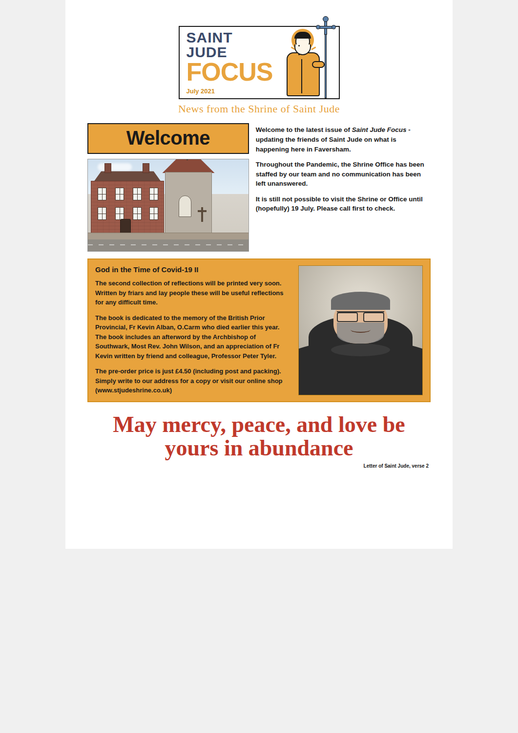SAINT JUDE
FOCUS
July 2021
News from the Shrine of Saint Jude
Welcome
Welcome to the latest issue of Saint Jude Focus - updating the friends of Saint Jude on what is happening here in Faversham.
Throughout the Pandemic, the Shrine Office has been staffed by our team and no communication has been left unanswered.
It is still not possible to visit the Shrine or Office until (hopefully) 19 July. Please call first to check.
God in the Time of Covid-19 II
The second collection of reflections will be printed very soon. Written by friars and lay people these will be useful reflections for any difficult time.
The book is dedicated to the memory of the British Prior Provincial, Fr Kevin Alban, O.Carm who died earlier this year. The book includes an afterword by the Archbishop of Southwark, Most Rev. John Wilson, and an appreciation of Fr Kevin written by friend and colleague, Professor Peter Tyler.
The pre-order price is just £4.50 (including post and packing). Simply write to our address for a copy or visit our online shop (www.stjudeshrine.co.uk)
May mercy, peace, and love be yours in abundance
Letter of Saint Jude, verse 2